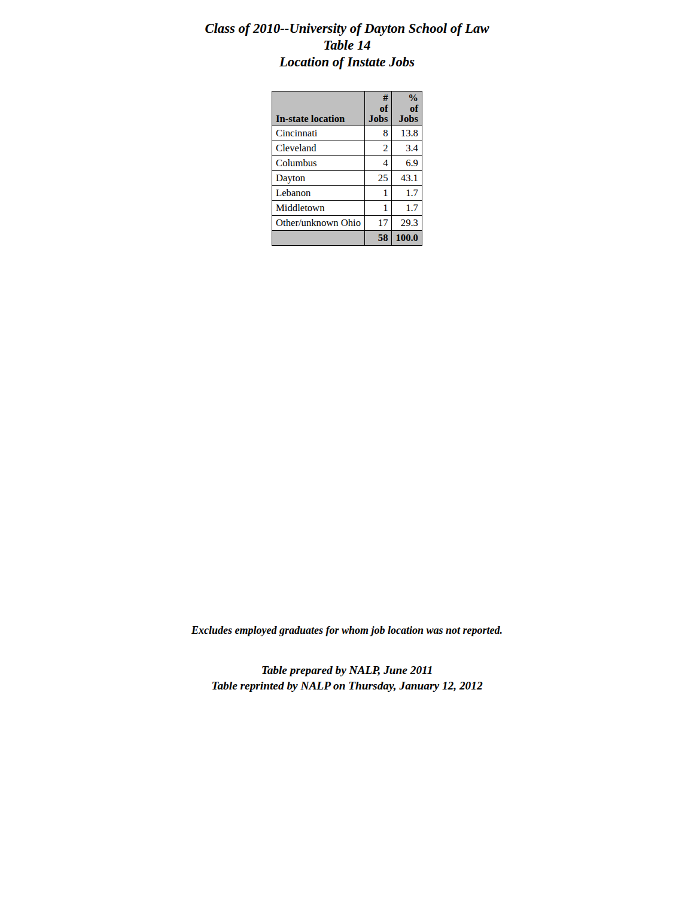Class of 2010--University of Dayton School of Law
Table 14
Location of Instate Jobs
| In-state location | # of Jobs | % of Jobs |
| --- | --- | --- |
| Cincinnati | 8 | 13.8 |
| Cleveland | 2 | 3.4 |
| Columbus | 4 | 6.9 |
| Dayton | 25 | 43.1 |
| Lebanon | 1 | 1.7 |
| Middletown | 1 | 1.7 |
| Other/unknown Ohio | 17 | 29.3 |
| | 58 | 100.0 |
Excludes employed graduates for whom job location was not reported.
Table prepared by NALP, June 2011
Table reprinted by NALP on Thursday, January 12, 2012